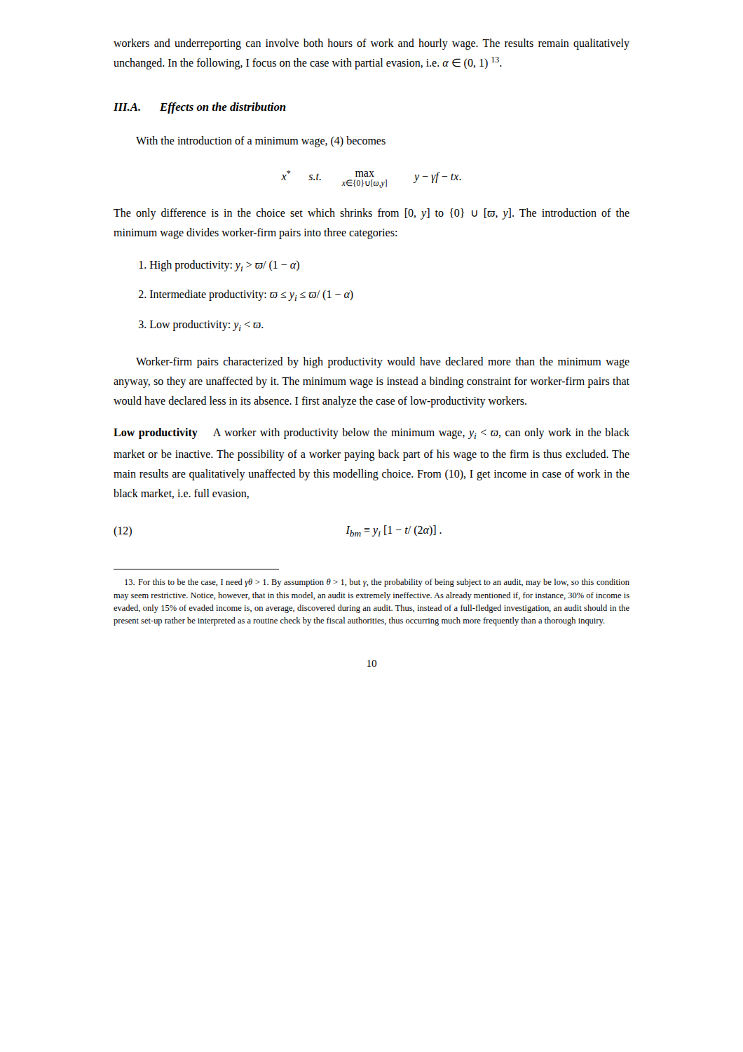workers and underreporting can involve both hours of work and hourly wage. The results remain qualitatively unchanged. In the following, I focus on the case with partial evasion, i.e. α ∈ (0, 1) 13.
III.A. Effects on the distribution
With the introduction of a minimum wage, (4) becomes
x*s.t. max x∈{0}∪[ϖ,y] y − γf − tx.
The only difference is in the choice set which shrinks from [0, y] to {0} ∪ [ϖ, y]. The introduction of the minimum wage divides worker-firm pairs into three categories:
High productivity: yi > ϖ/ (1 − α)
Intermediate productivity: ϖ ≤ yi ≤ ϖ/ (1 − α)
Low productivity: yi < ϖ.
Worker-firm pairs characterized by high productivity would have declared more than the minimum wage anyway, so they are unaffected by it. The minimum wage is instead a binding constraint for worker-firm pairs that would have declared less in its absence. I first analyze the case of low-productivity workers.
Low productivity A worker with productivity below the minimum wage, yi < ϖ, can only work in the black market or be inactive. The possibility of a worker paying back part of his wage to the firm is thus excluded. The main results are qualitatively unaffected by this modelling choice. From (10), I get income in case of work in the black market, i.e. full evasion,
(12)
Ibm ≡ yi [1 − t/ (2α)] .
13. For this to be the case, I need γθ > 1. By assumption θ > 1, but γ, the probability of being subject to an audit, may be low, so this condition may seem restrictive. Notice, however, that in this model, an audit is extremely ineffective. As already mentioned if, for instance, 30% of income is evaded, only 15% of evaded income is, on average, discovered during an audit. Thus, instead of a full-fledged investigation, an audit should in the present set-up rather be interpreted as a routine check by the fiscal authorities, thus occurring much more frequently than a thorough inquiry.
10